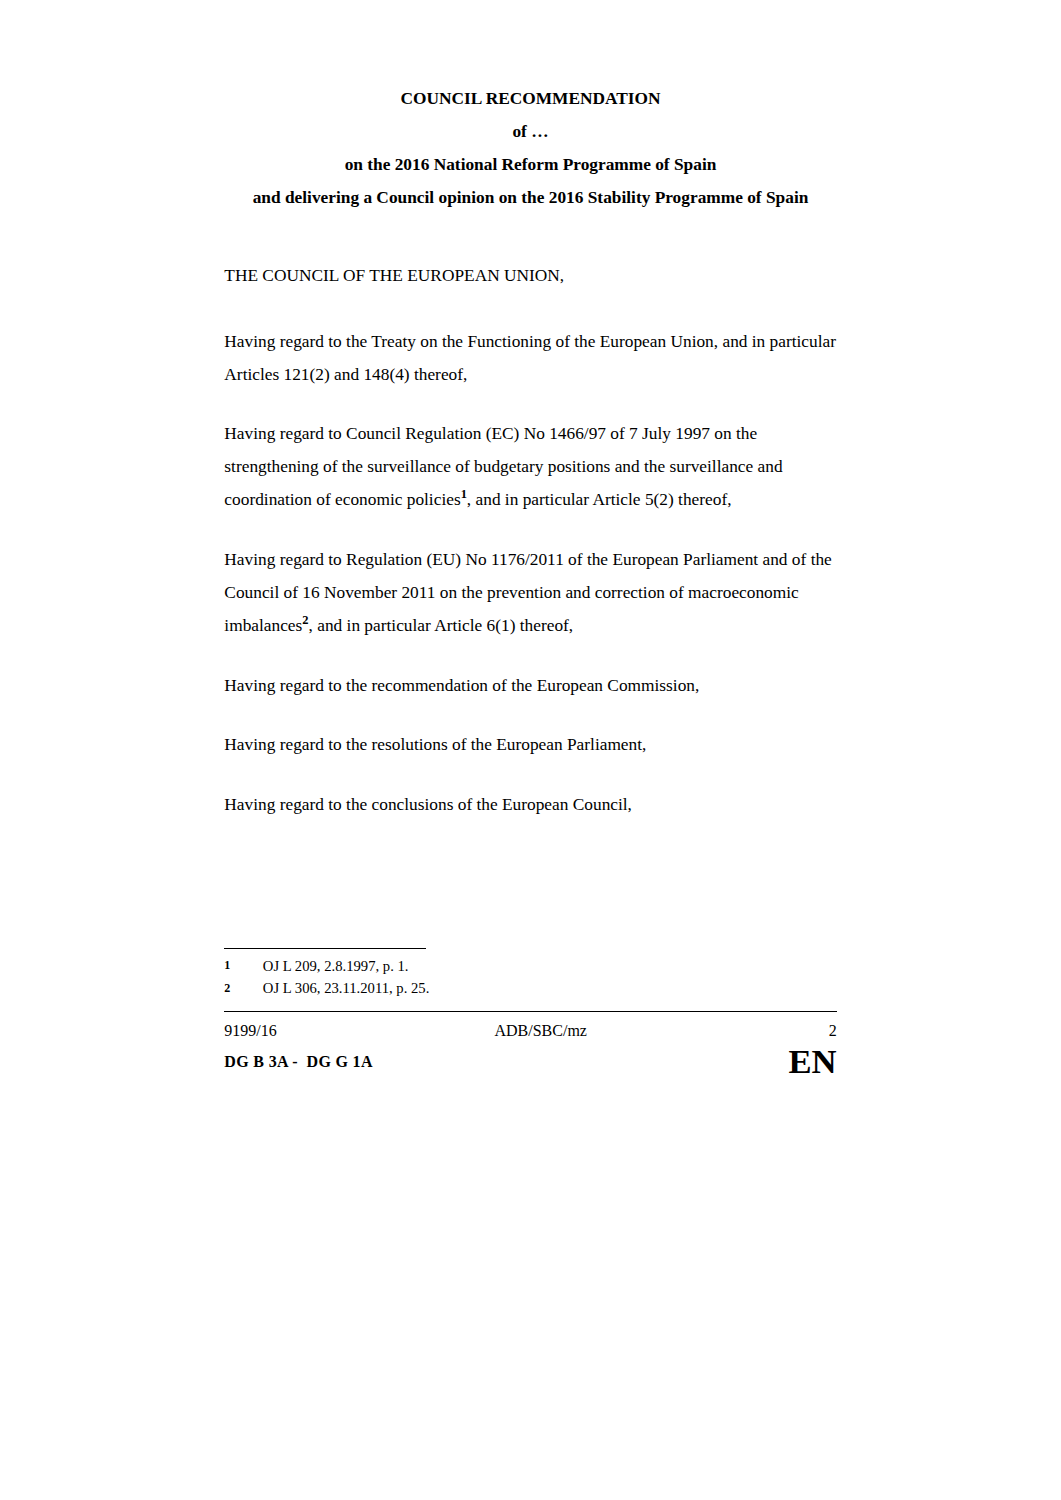COUNCIL RECOMMENDATION of … on the 2016 National Reform Programme of Spain and delivering a Council opinion on the 2016 Stability Programme of Spain
THE COUNCIL OF THE EUROPEAN UNION,
Having regard to the Treaty on the Functioning of the European Union, and in particular Articles 121(2) and 148(4) thereof,
Having regard to Council Regulation (EC) No 1466/97 of 7 July 1997 on the strengthening of the surveillance of budgetary positions and the surveillance and coordination of economic policies1, and in particular Article 5(2) thereof,
Having regard to Regulation (EU) No 1176/2011 of the European Parliament and of the Council of 16 November 2011 on the prevention and correction of macroeconomic imbalances2, and in particular Article 6(1) thereof,
Having regard to the recommendation of the European Commission,
Having regard to the resolutions of the European Parliament,
Having regard to the conclusions of the European Council,
| 1 | OJ L 209, 2.8.1997, p. 1. |
| 2 | OJ L 306, 23.11.2011, p. 25. |
9199/16 ADB/SBC/mz 2
DG B 3A - DG G 1A EN